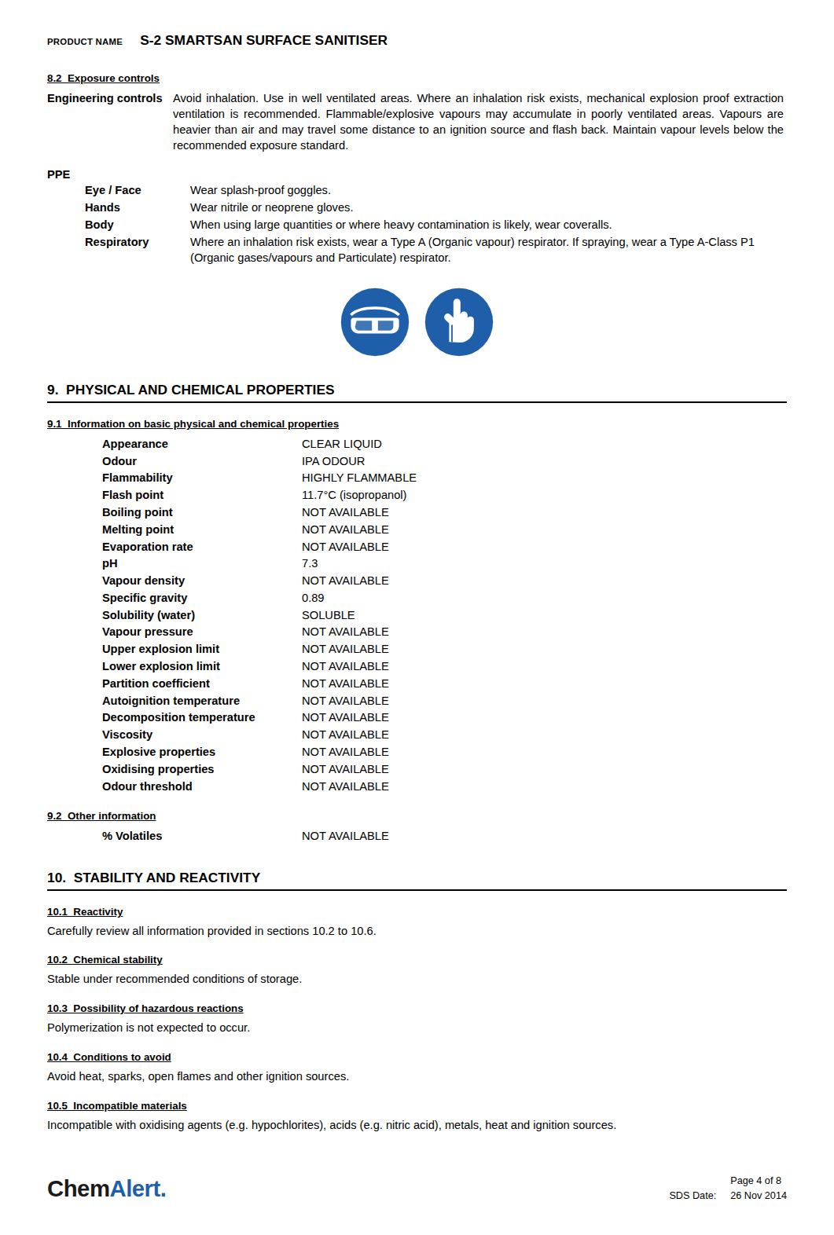PRODUCT NAME S-2 SMARTSAN SURFACE SANITISER
8.2 Exposure controls
| Engineering controls | Avoid inhalation. Use in well ventilated areas. Where an inhalation risk exists, mechanical explosion proof extraction ventilation is recommended. Flammable/explosive vapours may accumulate in poorly ventilated areas. Vapours are heavier than air and may travel some distance to an ignition source and flash back. Maintain vapour levels below the recommended exposure standard. |
PPE
| Eye / Face | Wear splash-proof goggles. |
| Hands | Wear nitrile or neoprene gloves. |
| Body | When using large quantities or where heavy contamination is likely, wear coveralls. |
| Respiratory | Where an inhalation risk exists, wear a Type A (Organic vapour) respirator. If spraying, wear a Type A-Class P1 (Organic gases/vapours and Particulate) respirator. |
9. PHYSICAL AND CHEMICAL PROPERTIES
9.1 Information on basic physical and chemical properties
| Appearance | CLEAR LIQUID |
| Odour | IPA ODOUR |
| Flammability | HIGHLY FLAMMABLE |
| Flash point | 11.7°C (isopropanol) |
| Boiling point | NOT AVAILABLE |
| Melting point | NOT AVAILABLE |
| Evaporation rate | NOT AVAILABLE |
| pH | 7.3 |
| Vapour density | NOT AVAILABLE |
| Specific gravity | 0.89 |
| Solubility (water) | SOLUBLE |
| Vapour pressure | NOT AVAILABLE |
| Upper explosion limit | NOT AVAILABLE |
| Lower explosion limit | NOT AVAILABLE |
| Partition coefficient | NOT AVAILABLE |
| Autoignition temperature | NOT AVAILABLE |
| Decomposition temperature | NOT AVAILABLE |
| Viscosity | NOT AVAILABLE |
| Explosive properties | NOT AVAILABLE |
| Oxidising properties | NOT AVAILABLE |
| Odour threshold | NOT AVAILABLE |
9.2 Other information
| % Volatiles | NOT AVAILABLE |
10. STABILITY AND REACTIVITY
10.1 Reactivity
Carefully review all information provided in sections 10.2 to 10.6.
10.2 Chemical stability
Stable under recommended conditions of storage.
10.3 Possibility of hazardous reactions
Polymerization is not expected to occur.
10.4 Conditions to avoid
Avoid heat, sparks, open flames and other ignition sources.
10.5 Incompatible materials
Incompatible with oxidising agents (e.g. hypochlorites), acids (e.g. nitric acid), metals, heat and ignition sources.
Chem Alert.
| | Page 4 of 8 |
| SDS Date: | 26 Nov 2014 |